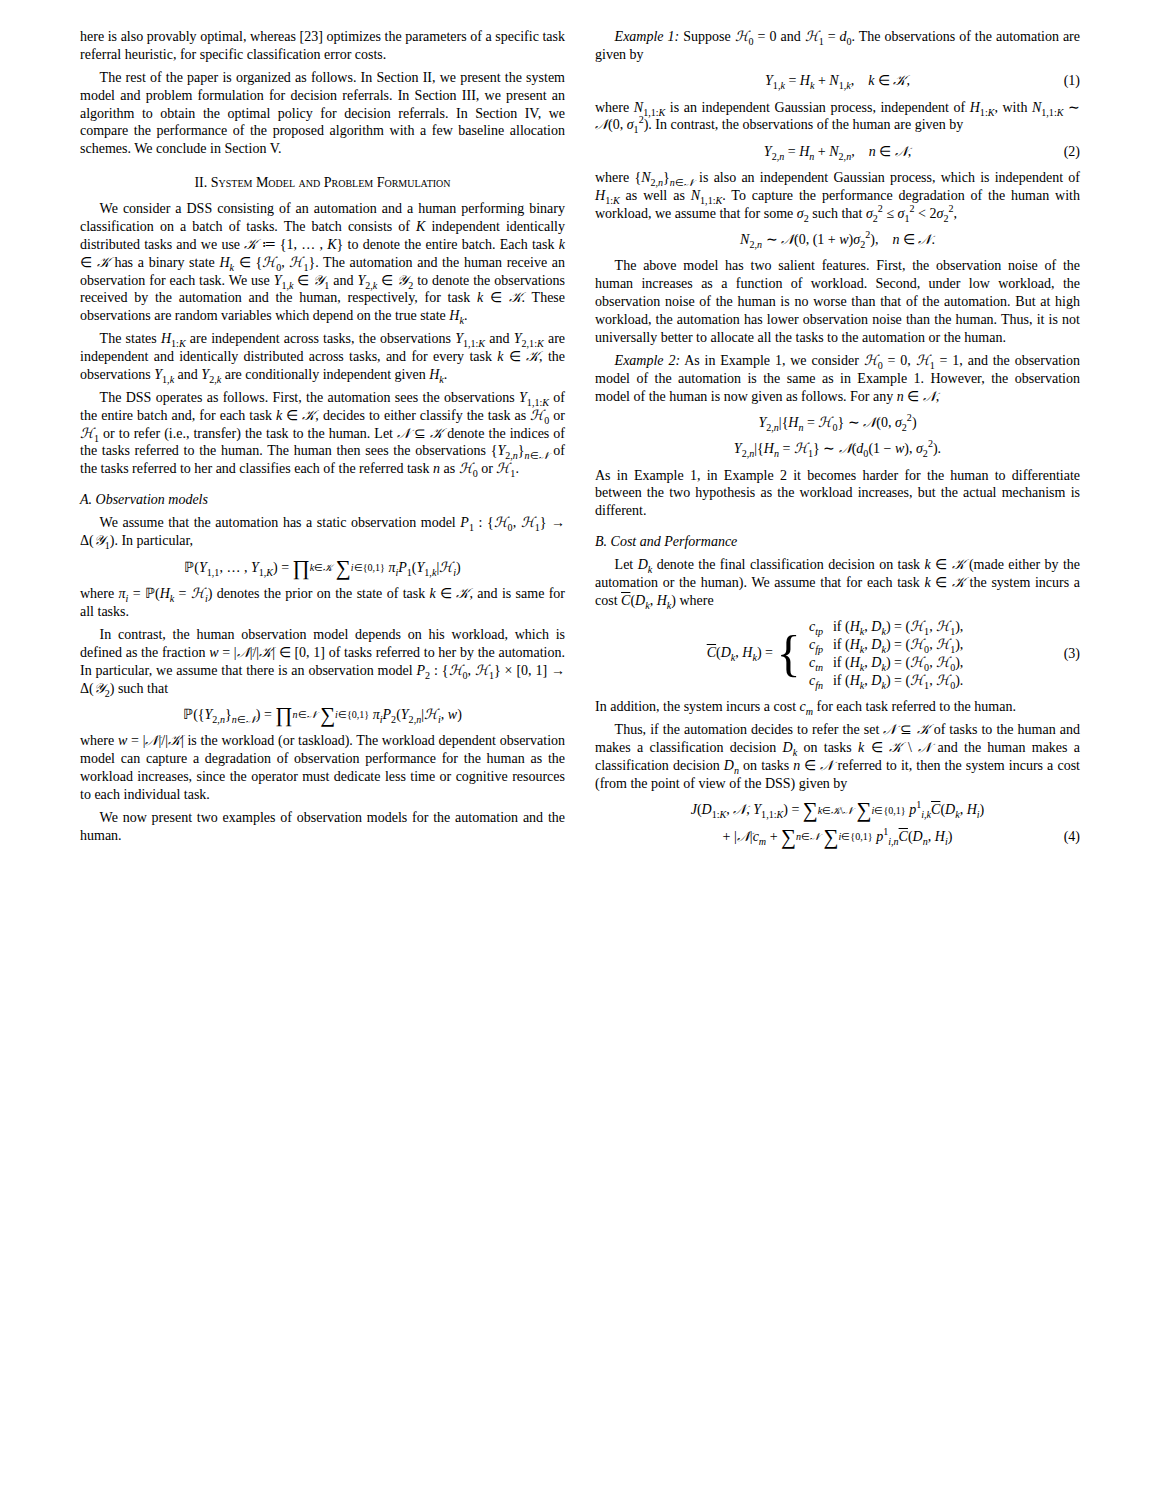here is also provably optimal, whereas [23] optimizes the parameters of a specific task referral heuristic, for specific classification error costs.
The rest of the paper is organized as follows. In Section II, we present the system model and problem formulation for decision referrals. In Section III, we present an algorithm to obtain the optimal policy for decision referrals. In Section IV, we compare the performance of the proposed algorithm with a few baseline allocation schemes. We conclude in Section V.
II. System Model and Problem Formulation
We consider a DSS consisting of an automation and a human performing binary classification on a batch of tasks. The batch consists of K independent identically distributed tasks and we use 𝒦 ≔ {1, … , K} to denote the entire batch. Each task k ∈ 𝒦 has a binary state Hk ∈ {ℋ0, ℋ1}. The automation and the human receive an observation for each task. We use Y1,k ∈ 𝒴1 and Y2,k ∈ 𝒴2 to denote the observations received by the automation and the human, respectively, for task k ∈ 𝒦. These observations are random variables which depend on the true state Hk.
The states H1:K are independent across tasks, the observations Y1,1:K and Y2,1:K are independent and identically distributed across tasks, and for every task k ∈ 𝒦, the observations Y1,k and Y2,k are conditionally independent given Hk.
The DSS operates as follows. First, the automation sees the observations Y1,1:K of the entire batch and, for each task k ∈ 𝒦, decides to either classify the task as ℋ0 or ℋ1 or to refer (i.e., transfer) the task to the human. Let 𝒩 ⊆ 𝒦 denote the indices of the tasks referred to the human. The human then sees the observations {Y2,n}n∈𝒩 of the tasks referred to her and classifies each of the referred task n as ℋ0 or ℋ1.
A. Observation models
We assume that the automation has a static observation model P1 : {ℋ0, ℋ1} → Δ(𝒴1). In particular,
ℙ(Y1,1, … , Y1,K) = ∏k∈𝒦 ∑i∈{0,1} πi P1(Y1,k|ℋi)
where πi = ℙ(Hk = ℋi) denotes the prior on the state of task k ∈ 𝒦, and is same for all tasks.
In contrast, the human observation model depends on his workload, which is defined as the fraction w = |𝒩|/|𝒦| ∈ [0, 1] of tasks referred to her by the automation. In particular, we assume that there is an observation model P2 : {ℋ0, ℋ1} × [0, 1] → Δ(𝒴2) such that
ℙ({Y2,n}n∈𝒩) = ∏n∈𝒩 ∑i∈{0,1} πi P2(Y2,n|ℋi, w)
where w = |𝒩|/|𝒦| is the workload (or taskload). The workload dependent observation model can capture a degradation of observation performance for the human as the workload increases, since the operator must dedicate less time or cognitive resources to each individual task.
We now present two examples of observation models for the automation and the human.
Example 1: Suppose ℋ0 = 0 and ℋ1 = d0. The observations of the automation are given by
Y1,k = Hk + N1,k, k ∈ 𝒦, (1)
where N1,1:K is an independent Gaussian process, independent of H1:K, with N1,1:K ∼ 𝒩(0, σ12). In contrast, the observations of the human are given by
Y2,n = Hn + N2,n, n ∈ 𝒩, (2)
where {N2,n}n∈𝒩 is also an independent Gaussian process, which is independent of H1:K as well as N1,1:K. To capture the performance degradation of the human with workload, we assume that for some σ2 such that σ22 ≤ σ12 < 2σ22,
N2,n ∼ 𝒩(0, (1 + w)σ22), n ∈ 𝒩.
The above model has two salient features. First, the observation noise of the human increases as a function of workload. Second, under low workload, the observation noise of the human is no worse than that of the automation. But at high workload, the automation has lower observation noise than the human. Thus, it is not universally better to allocate all the tasks to the automation or the human.
Example 2: As in Example 1, we consider ℋ0 = 0, ℋ1 = 1, and the observation model of the automation is the same as in Example 1. However, the observation model of the human is now given as follows. For any n ∈ 𝒩,
Y2,n|{Hn = ℋ0} ∼ 𝒩(0, σ22)
Y2,n|{Hn = ℋ1} ∼ 𝒩(d0(1 − w), σ22).
As in Example 1, in Example 2 it becomes harder for the human to differentiate between the two hypothesis as the workload increases, but the actual mechanism is different.
B. Cost and Performance
Let Dk denote the final classification decision on task k ∈ 𝒦 (made either by the automation or the human). We assume that for each task k ∈ 𝒦 the system incurs a cost C(Dk, Hk) where
C(Dk, Hk) = {
| c tp | if ( H k , D k ) = ( ℋ 1 , ℋ 1 ), |
| c fp | if ( H k , D k ) = ( ℋ 0 , ℋ 1 ), |
| c tn | if ( H k , D k ) = ( ℋ 0 , ℋ 0 ), |
| c fn | if ( H k , D k ) = ( ℋ 1 , ℋ 0 ). |
(3)
In addition, the system incurs a cost cm for each task referred to the human.
Thus, if the automation decides to refer the set 𝒩 ⊆ 𝒦 of tasks to the human and makes a classification decision Dk on tasks k ∈ 𝒦 \ 𝒩 and the human makes a classification decision Dn on tasks n ∈ 𝒩 referred to it, then the system incurs a cost (from the point of view of the DSS) given by
J(D1:K, 𝒩, Y1,1:K) = ∑k∈𝒦\𝒩 ∑i∈{0,1} p1i,kC(Dk, Hi)
+ |𝒩|cm + ∑n∈𝒩 ∑i∈{0,1} p1i,nC(Dn, Hi) (4)